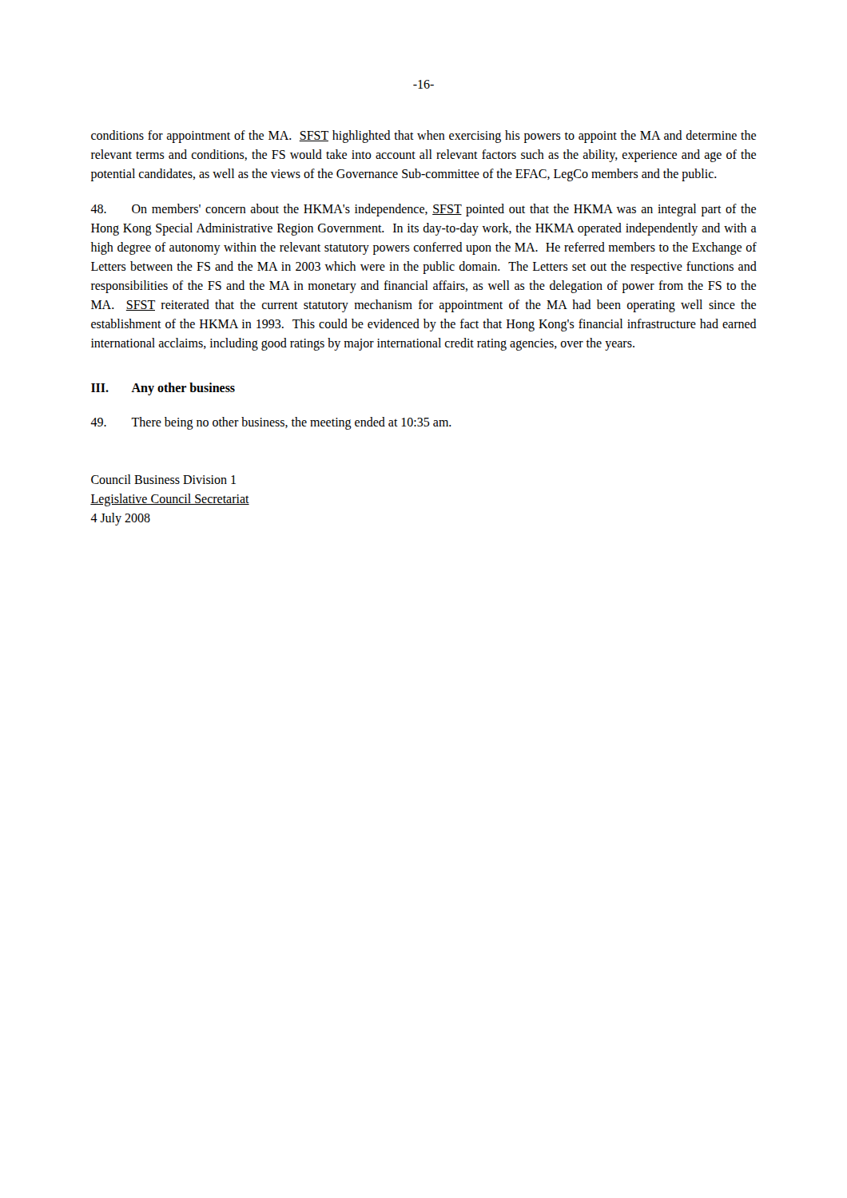-16-
conditions for appointment of the MA. SFST highlighted that when exercising his powers to appoint the MA and determine the relevant terms and conditions, the FS would take into account all relevant factors such as the ability, experience and age of the potential candidates, as well as the views of the Governance Sub-committee of the EFAC, LegCo members and the public.
48. On members' concern about the HKMA's independence, SFST pointed out that the HKMA was an integral part of the Hong Kong Special Administrative Region Government. In its day-to-day work, the HKMA operated independently and with a high degree of autonomy within the relevant statutory powers conferred upon the MA. He referred members to the Exchange of Letters between the FS and the MA in 2003 which were in the public domain. The Letters set out the respective functions and responsibilities of the FS and the MA in monetary and financial affairs, as well as the delegation of power from the FS to the MA. SFST reiterated that the current statutory mechanism for appointment of the MA had been operating well since the establishment of the HKMA in 1993. This could be evidenced by the fact that Hong Kong's financial infrastructure had earned international acclaims, including good ratings by major international credit rating agencies, over the years.
III. Any other business
49. There being no other business, the meeting ended at 10:35 am.
Council Business Division 1
Legislative Council Secretariat
4 July 2008